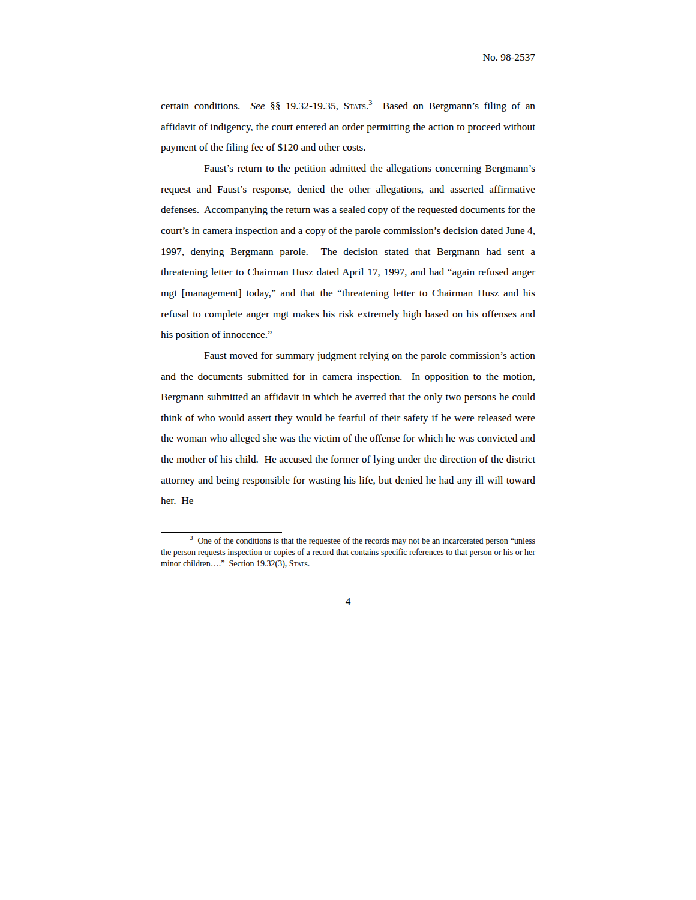No. 98-2537
certain conditions. See §§ 19.32-19.35, Stats.3 Based on Bergmann’s filing of an affidavit of indigency, the court entered an order permitting the action to proceed without payment of the filing fee of $120 and other costs.
Faust’s return to the petition admitted the allegations concerning Bergmann’s request and Faust’s response, denied the other allegations, and asserted affirmative defenses. Accompanying the return was a sealed copy of the requested documents for the court’s in camera inspection and a copy of the parole commission’s decision dated June 4, 1997, denying Bergmann parole. The decision stated that Bergmann had sent a threatening letter to Chairman Husz dated April 17, 1997, and had “again refused anger mgt [management] today,” and that the “threatening letter to Chairman Husz and his refusal to complete anger mgt makes his risk extremely high based on his offenses and his position of innocence.”
Faust moved for summary judgment relying on the parole commission’s action and the documents submitted for in camera inspection. In opposition to the motion, Bergmann submitted an affidavit in which he averred that the only two persons he could think of who would assert they would be fearful of their safety if he were released were the woman who alleged she was the victim of the offense for which he was convicted and the mother of his child. He accused the former of lying under the direction of the district attorney and being responsible for wasting his life, but denied he had any ill will toward her. He
3 One of the conditions is that the requestee of the records may not be an incarcerated person “unless the person requests inspection or copies of a record that contains specific references to that person or his or her minor children….” Section 19.32(3), Stats.
4